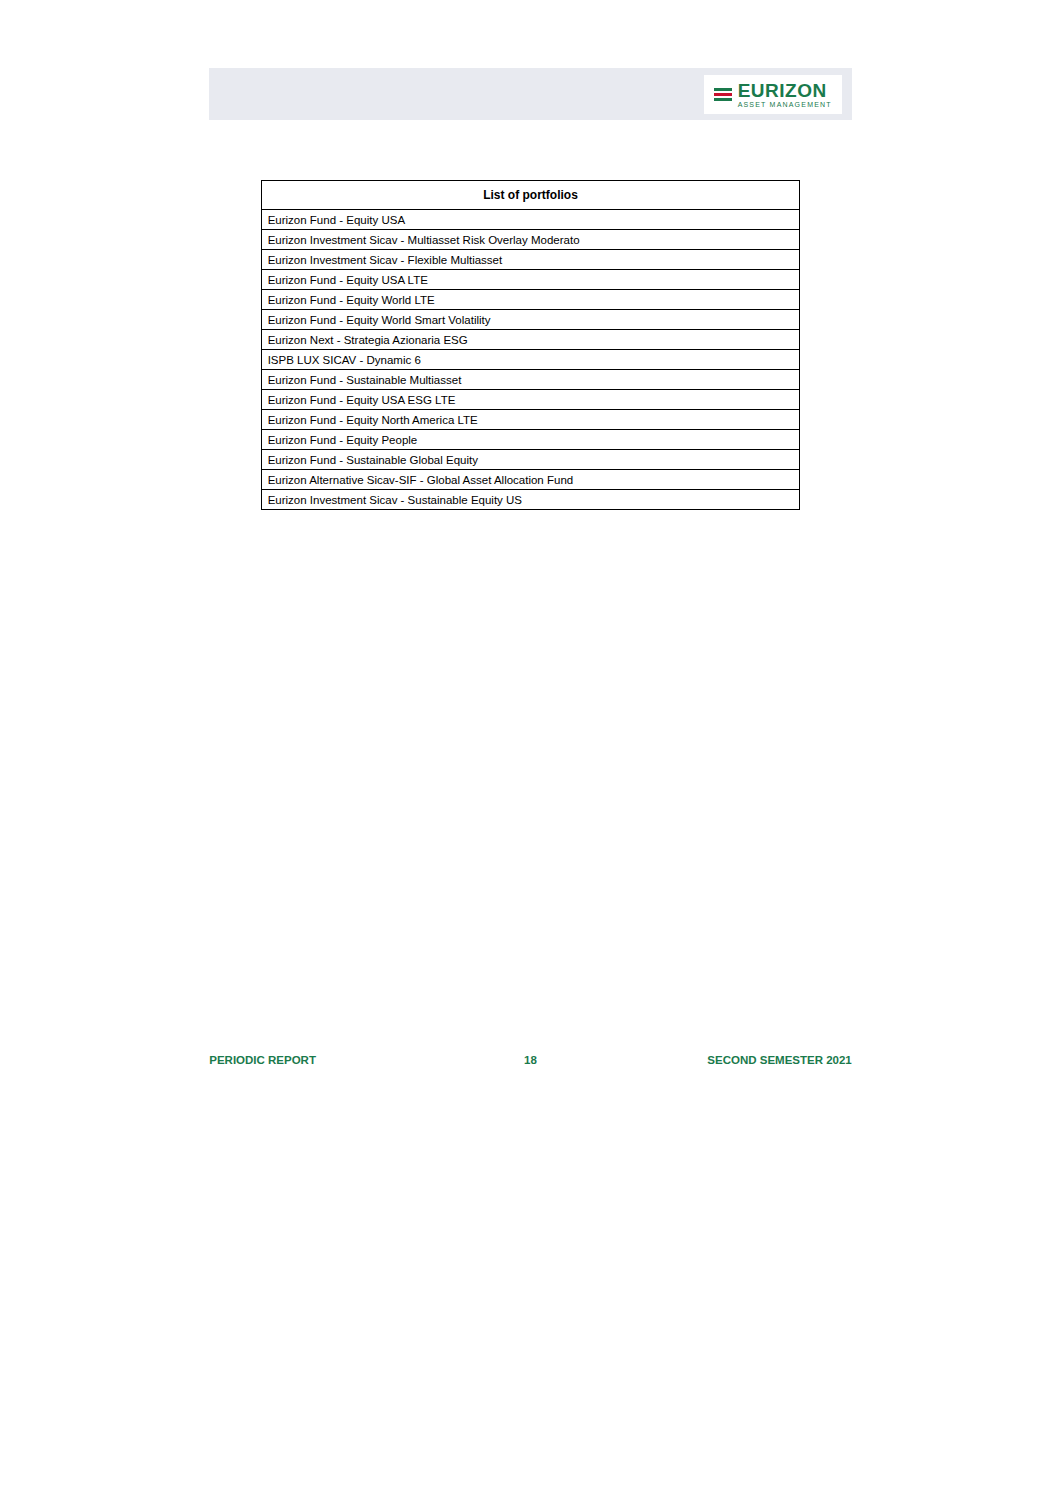EURIZON
ASSET MANAGEMENT
| List of portfolios |
| --- |
| Eurizon Fund - Equity USA |
| Eurizon Investment Sicav - Multiasset Risk Overlay Moderato |
| Eurizon Investment Sicav - Flexible Multiasset |
| Eurizon Fund - Equity USA LTE |
| Eurizon Fund - Equity World LTE |
| Eurizon Fund - Equity World Smart Volatility |
| Eurizon Next - Strategia Azionaria ESG |
| ISPB LUX SICAV - Dynamic 6 |
| Eurizon Fund - Sustainable Multiasset |
| Eurizon Fund - Equity USA ESG LTE |
| Eurizon Fund - Equity North America LTE |
| Eurizon Fund - Equity People |
| Eurizon Fund - Sustainable Global Equity |
| Eurizon Alternative Sicav-SIF - Global Asset Allocation Fund |
| Eurizon Investment Sicav - Sustainable Equity US |
PERIODIC REPORT
18
SECOND SEMESTER 2021